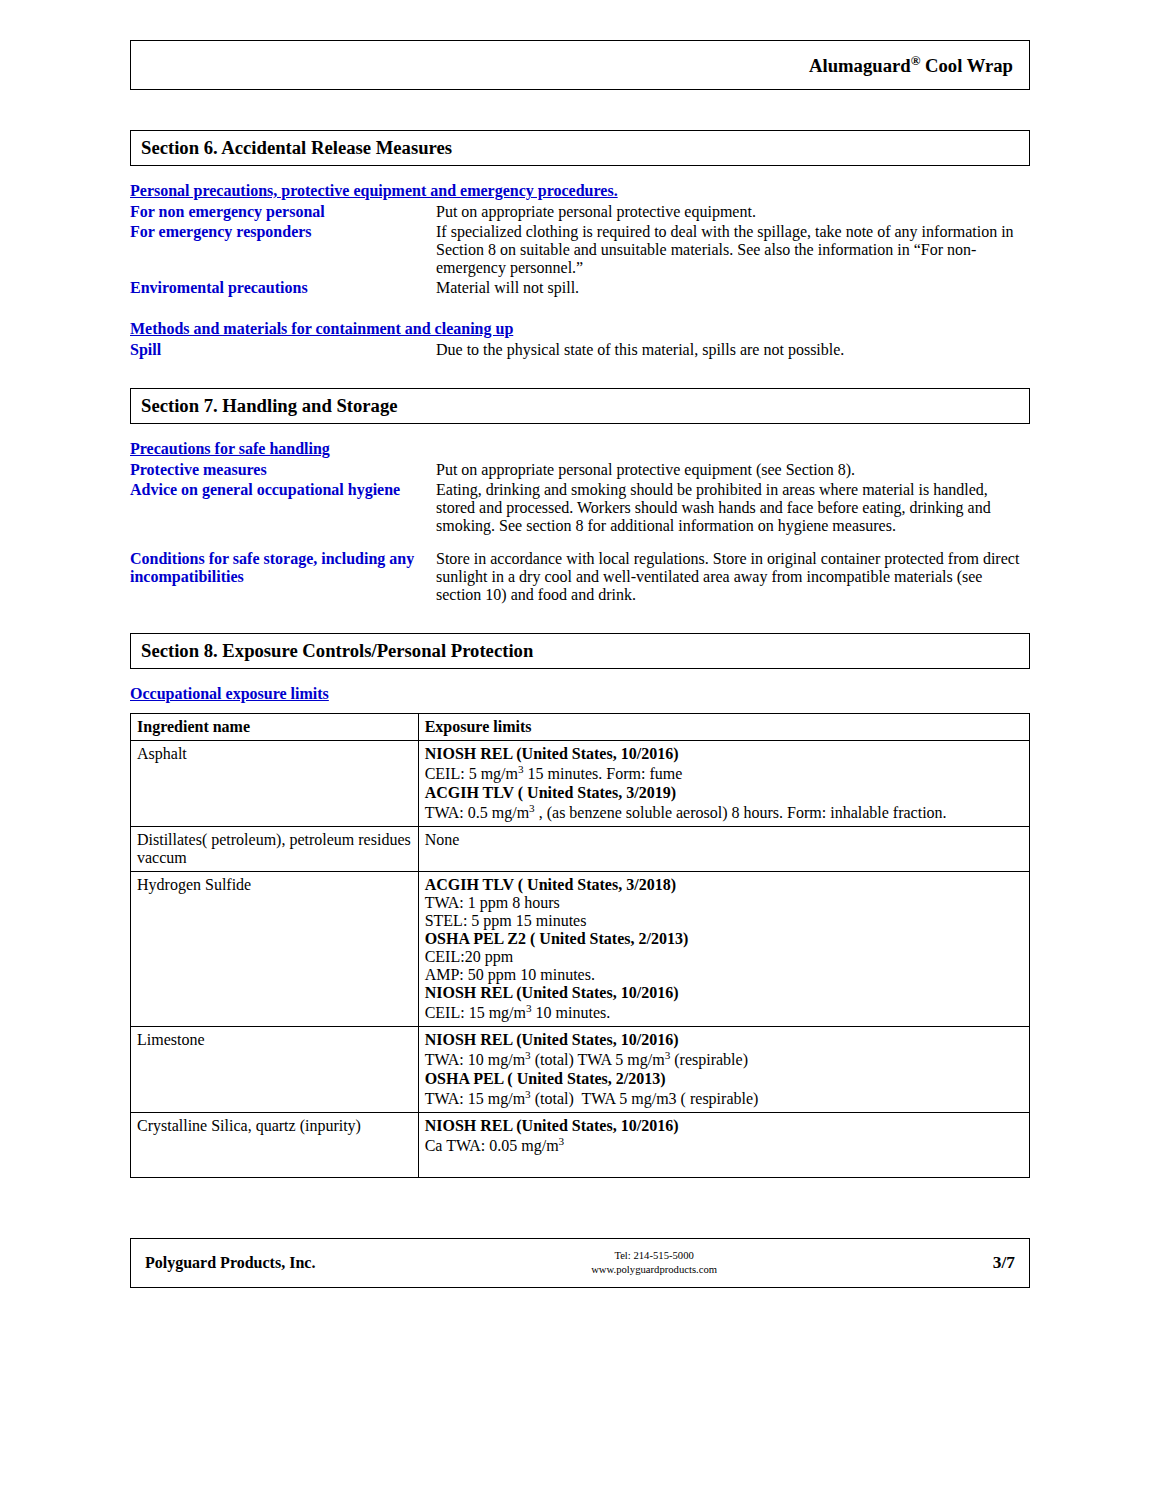Alumaguard® Cool Wrap
Section 6. Accidental Release Measures
Personal precautions, protective equipment and emergency procedures.
| For non emergency personal | Put on appropriate personal protective equipment. |
| For emergency responders | If specialized clothing is required to deal with the spillage, take note of any information in Section 8 on suitable and unsuitable materials. See also the information in “For non-emergency personnel.” |
| Enviromental precautions | Material will not spill. |
Methods and materials for containment and cleaning up
| Spill | Due to the physical state of this material, spills are not possible. |
Section 7. Handling and Storage
Precautions for safe handling
| Protective measures | Put on appropriate personal protective equipment (see Section 8). |
| Advice on general occupational hygiene | Eating, drinking and smoking should be prohibited in areas where material is handled, stored and processed. Workers should wash hands and face before eating, drinking and smoking. See section 8 for additional information on hygiene measures. |
| Conditions for safe storage, including any incompatibilities | Store in accordance with local regulations. Store in original container protected from direct sunlight in a dry cool and well-ventilated area away from incompatible materials (see section 10) and food and drink. |
Section 8. Exposure Controls/Personal Protection
Occupational exposure limits
| Ingredient name | Exposure limits |
| --- | --- |
| Asphalt | NIOSH REL (United States, 10/2016) CEIL: 5 mg/m 3 15 minutes. Form: fume ACGIH TLV ( United States, 3/2019) TWA: 0.5 mg/m 3 , (as benzene soluble aerosol) 8 hours. Form: inhalable fraction. |
| Distillates( petroleum), petroleum residues vaccum | None |
| Hydrogen Sulfide | ACGIH TLV ( United States, 3/2018) TWA: 1 ppm 8 hours STEL: 5 ppm 15 minutes OSHA PEL Z2 ( United States, 2/2013) CEIL:20 ppm AMP: 50 ppm 10 minutes. NIOSH REL (United States, 10/2016) CEIL: 15 mg/m 3 10 minutes. |
| Limestone | NIOSH REL (United States, 10/2016) TWA: 10 mg/m 3 (total) TWA 5 mg/m 3 (respirable) OSHA PEL ( United States, 2/2013) TWA: 15 mg/m 3 (total) TWA 5 mg/m3 ( respirable) |
| Crystalline Silica, quartz (inpurity) | NIOSH REL (United States, 10/2016) Ca TWA: 0.05 mg/m 3 |
Polyguard Products, Inc.
Tel: 214-515-5000
www.polyguardproducts.com
3/7